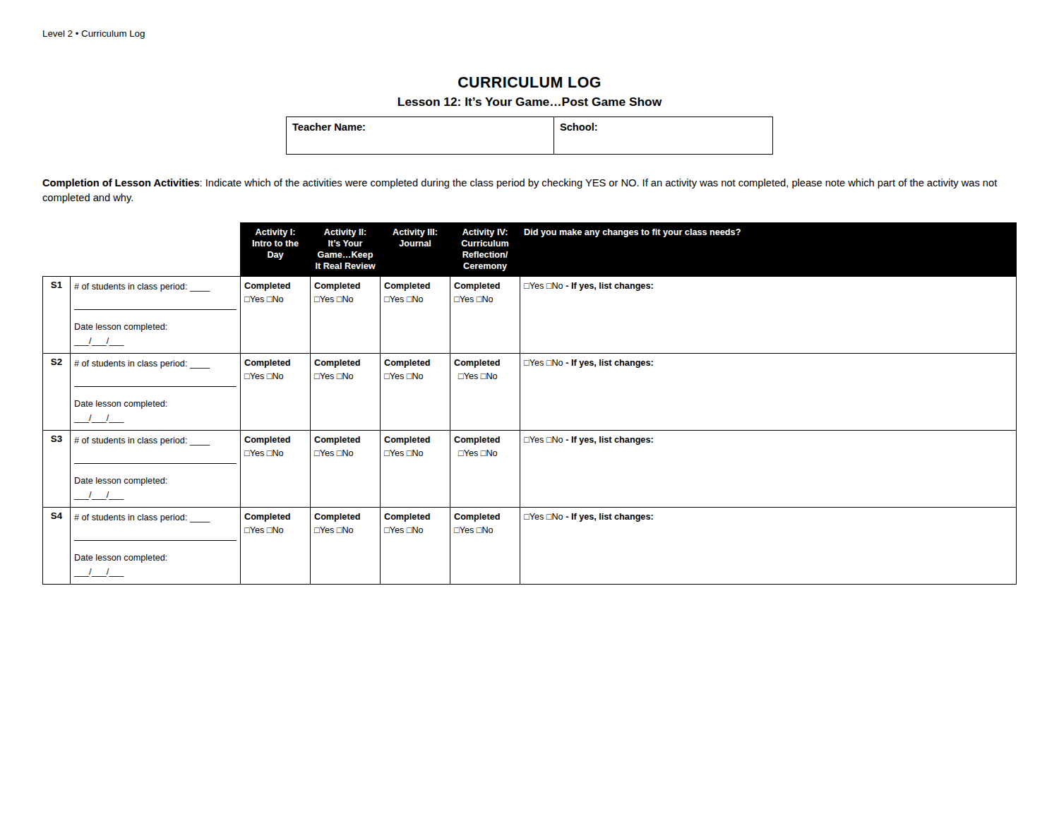Level 2 • Curriculum Log
CURRICULUM LOG
Lesson 12: It’s Your Game…Post Game Show
| Teacher Name: | School: |
Completion of Lesson Activities: Indicate which of the activities were completed during the class period by checking YES or NO. If an activity was not completed, please note which part of the activity was not completed and why.
| | Activity I: Intro to the Day | Activity II: It’s Your Game…Keep It Real Review | Activity III: Journal | Activity IV: Curriculum Reflection/ Ceremony | Did you make any changes to fit your class needs? |
| --- | --- | --- | --- | --- | --- |
| S1 | # of students in class period: ____ Date lesson completed: ___/___/___ | Completed □Yes □No | Completed □Yes □No | Completed □Yes □No | Completed □Yes □No | □Yes □No - If yes, list changes: |
| S2 | # of students in class period: ____ Date lesson completed: ___/___/___ | Completed □Yes □No | Completed □Yes □No | Completed □Yes □No | Completed □Yes □No | □Yes □No - If yes, list changes: |
| S3 | # of students in class period: ____ Date lesson completed: ___/___/___ | Completed □Yes □No | Completed □Yes □No | Completed □Yes □No | Completed □Yes □No | □Yes □No - If yes, list changes: |
| S4 | # of students in class period: ____ Date lesson completed: ___/___/___ | Completed □Yes □No | Completed □Yes □No | Completed □Yes □No | Completed □Yes □No | □Yes □No - If yes, list changes: |